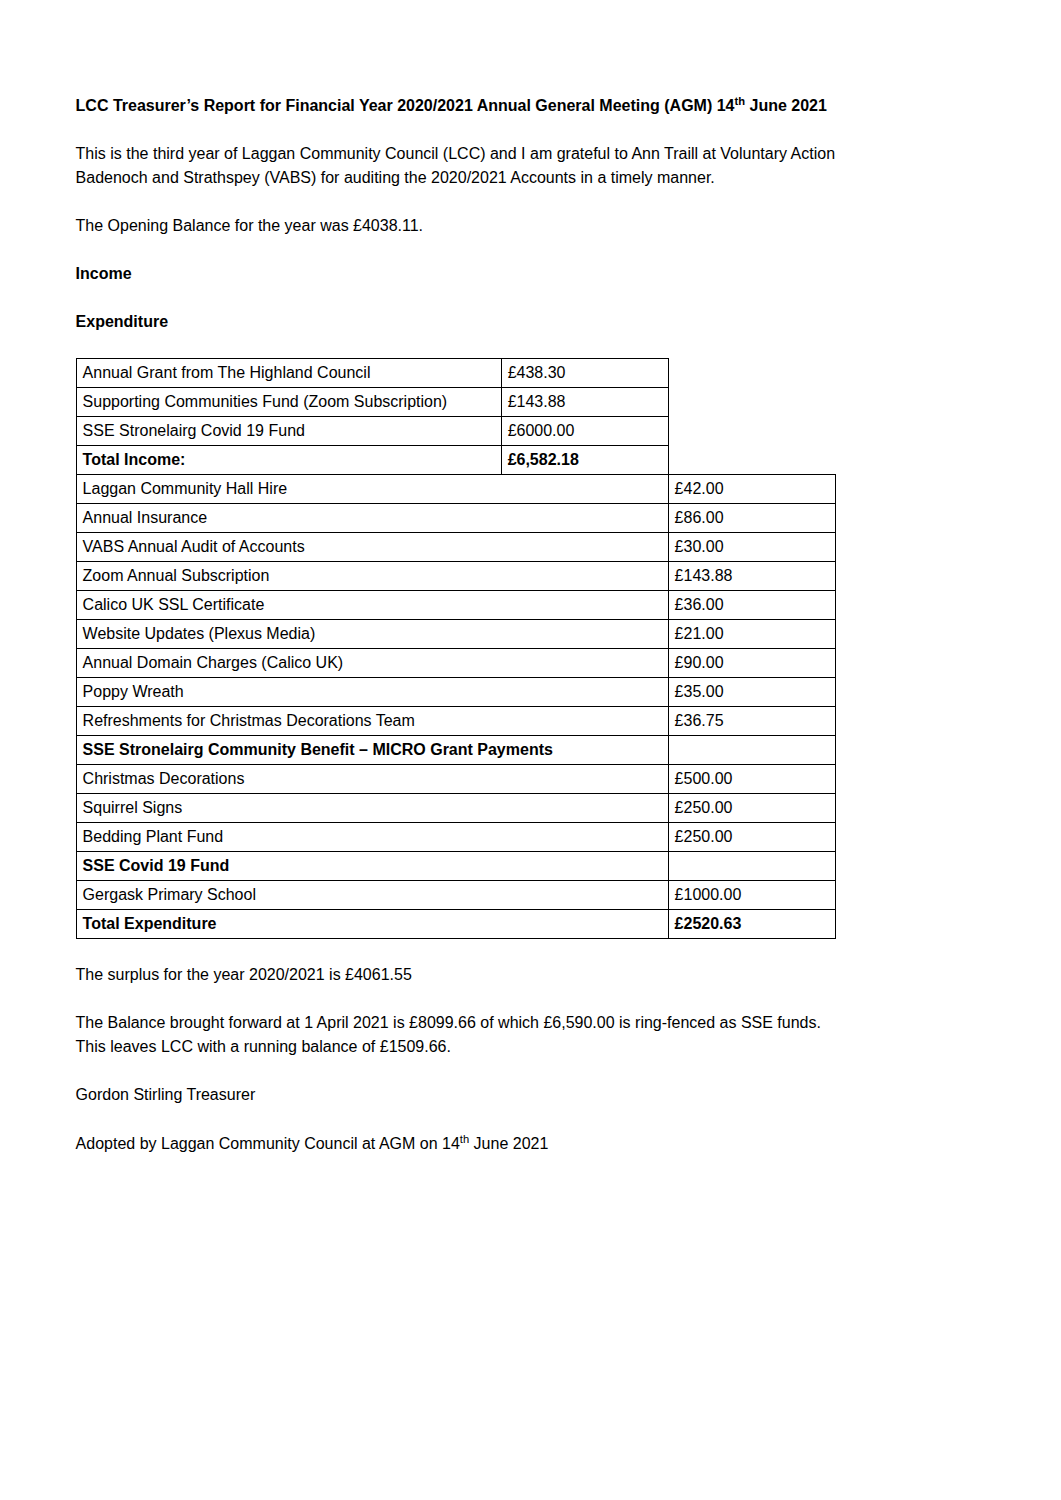LCC Treasurer’s Report for Financial Year 2020/2021 Annual General Meeting (AGM) 14th June 2021
This is the third year of Laggan Community Council (LCC) and I am grateful to Ann Traill at Voluntary Action Badenoch and Strathspey (VABS) for auditing the 2020/2021 Accounts in a timely manner.
The Opening Balance for the year was £4038.11.
Income
Expenditure
| Annual Grant from The Highland Council | £438.30 | |
| Supporting Communities Fund (Zoom Subscription) | £143.88 | |
| SSE Stronelairg Covid 19 Fund | £6000.00 | |
| Total Income: | £6,582.18 | |
| Laggan Community Hall Hire | £42.00 |
| Annual Insurance | £86.00 |
| VABS Annual Audit of Accounts | £30.00 |
| Zoom Annual Subscription | £143.88 |
| Calico UK SSL Certificate | £36.00 |
| Website Updates (Plexus Media) | £21.00 |
| Annual Domain Charges (Calico UK) | £90.00 |
| Poppy Wreath | £35.00 |
| Refreshments for Christmas Decorations Team | £36.75 |
| SSE Stronelairg Community Benefit – MICRO Grant Payments | |
| Christmas Decorations | £500.00 |
| Squirrel Signs | £250.00 |
| Bedding Plant Fund | £250.00 |
| SSE Covid 19 Fund | |
| Gergask Primary School | £1000.00 |
| Total Expenditure | £2520.63 |
The surplus for the year 2020/2021 is £4061.55
The Balance brought forward at 1 April 2021 is £8099.66 of which £6,590.00 is ring-fenced as SSE funds. This leaves LCC with a running balance of £1509.66.
Gordon Stirling Treasurer
Adopted by Laggan Community Council at AGM on 14th June 2021